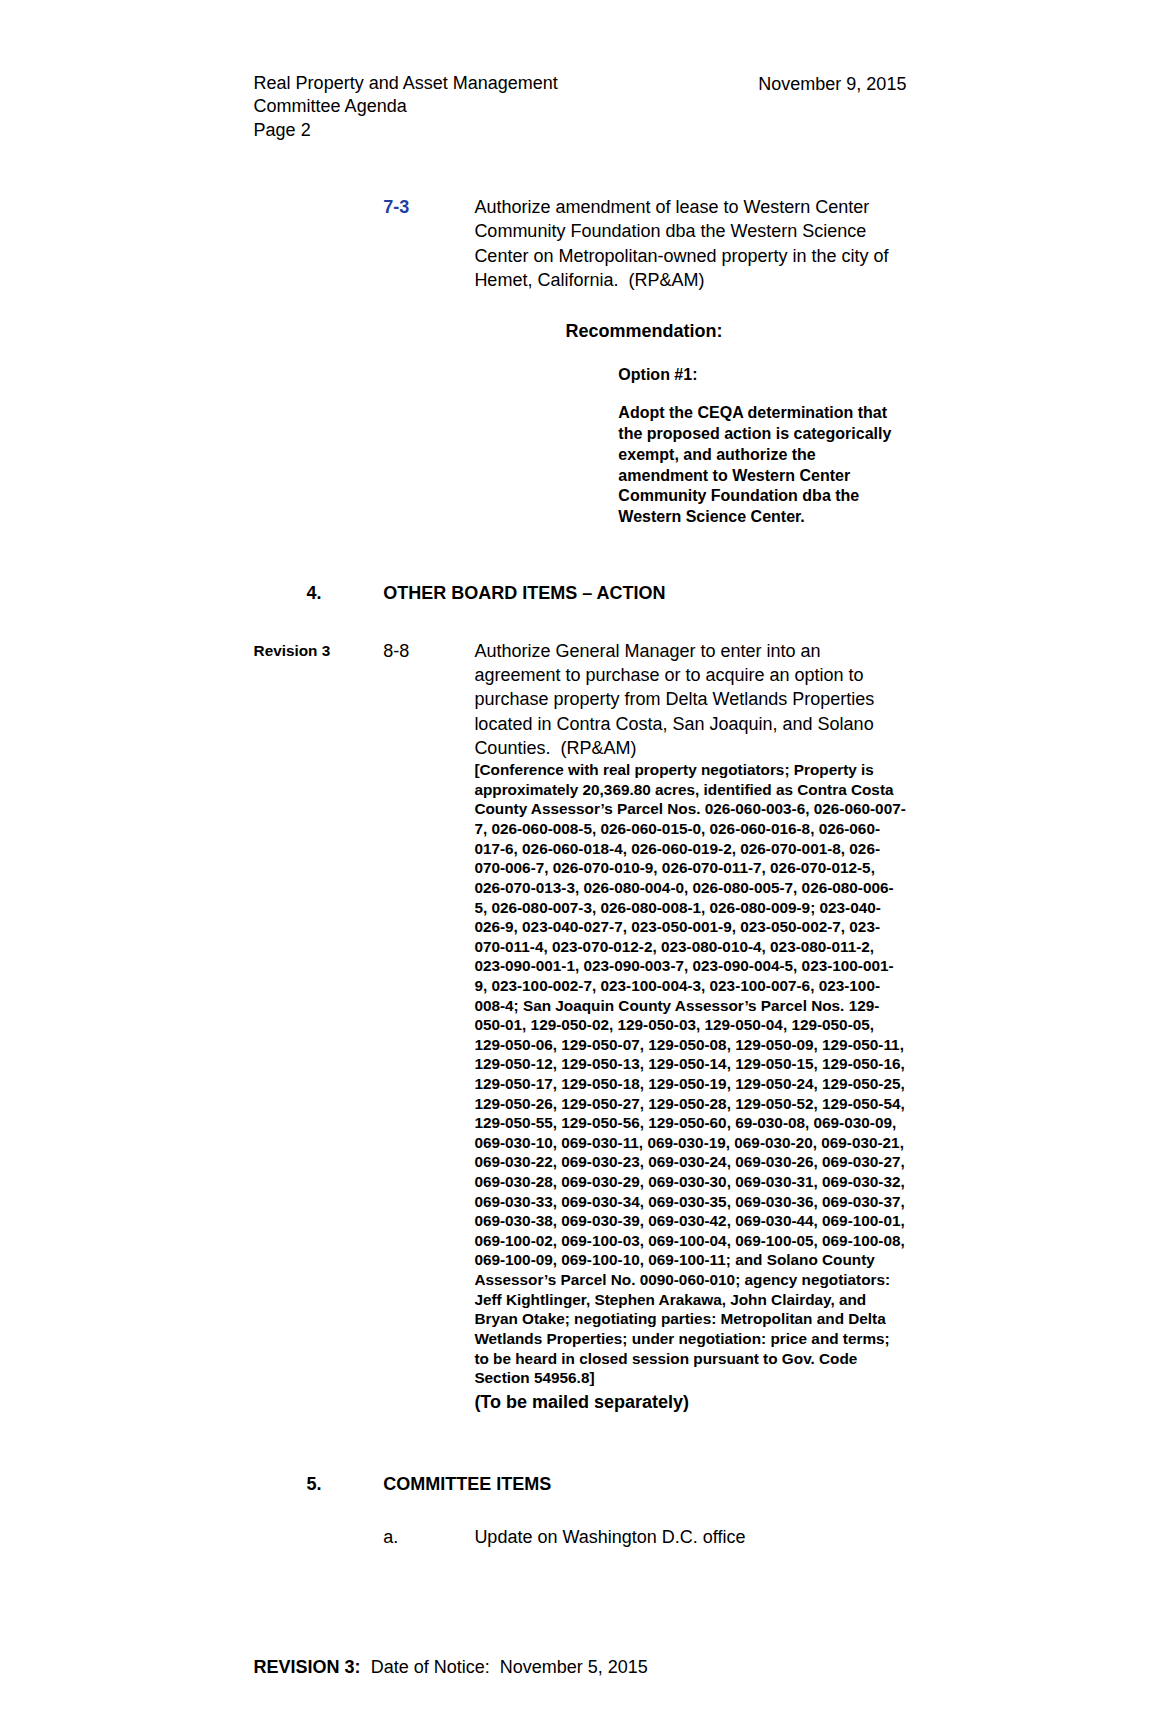Real Property and Asset Management
Committee Agenda
Page 2
November 9, 2015
7-3
Authorize amendment of lease to Western Center Community Foundation dba the Western Science Center on Metropolitan-owned property in the city of Hemet, California. (RP&AM)
Recommendation:
Option #1:
Adopt the CEQA determination that the proposed action is categorically exempt, and authorize the amendment to Western Center Community Foundation dba the Western Science Center.
4.
OTHER BOARD ITEMS – ACTION
Revision 3
8-8
Authorize General Manager to enter into an agreement to purchase or to acquire an option to purchase property from Delta Wetlands Properties located in Contra Costa, San Joaquin, and Solano Counties. (RP&AM)
[Conference with real property negotiators; Property is approximately 20,369.80 acres, identified as Contra Costa County Assessor’s Parcel Nos. 026-060-003-6, 026-060-007-7, 026-060-008-5, 026-060-015-0, 026-060-016-8, 026-060-017-6, 026-060-018-4, 026-060-019-2, 026-070-001-8, 026-070-006-7, 026-070-010-9, 026-070-011-7, 026-070-012-5, 026-070-013-3, 026-080-004-0, 026-080-005-7, 026-080-006-5, 026-080-007-3, 026-080-008-1, 026-080-009-9; 023-040-026-9, 023-040-027-7, 023-050-001-9, 023-050-002-7, 023-070-011-4, 023-070-012-2, 023-080-010-4, 023-080-011-2, 023-090-001-1, 023-090-003-7, 023-090-004-5, 023-100-001-9, 023-100-002-7, 023-100-004-3, 023-100-007-6, 023-100-008-4; San Joaquin County Assessor’s Parcel Nos. 129-050-01, 129-050-02, 129-050-03, 129-050-04, 129-050-05, 129-050-06, 129-050-07, 129-050-08, 129-050-09, 129-050-11, 129-050-12, 129-050-13, 129-050-14, 129-050-15, 129-050-16, 129-050-17, 129-050-18, 129-050-19, 129-050-24, 129-050-25, 129-050-26, 129-050-27, 129-050-28, 129-050-52, 129-050-54, 129-050-55, 129-050-56, 129-050-60, 69-030-08, 069-030-09, 069-030-10, 069-030-11, 069-030-19, 069-030-20, 069-030-21, 069-030-22, 069-030-23, 069-030-24, 069-030-26, 069-030-27, 069-030-28, 069-030-29, 069-030-30, 069-030-31, 069-030-32, 069-030-33, 069-030-34, 069-030-35, 069-030-36, 069-030-37, 069-030-38, 069-030-39, 069-030-42, 069-030-44, 069-100-01, 069-100-02, 069-100-03, 069-100-04, 069-100-05, 069-100-08, 069-100-09, 069-100-10, 069-100-11; and Solano County Assessor’s Parcel No. 0090-060-010; agency negotiators: Jeff Kightlinger, Stephen Arakawa, John Clairday, and Bryan Otake; negotiating parties: Metropolitan and Delta Wetlands Properties; under negotiation: price and terms; to be heard in closed session pursuant to Gov. Code Section 54956.8]
(To be mailed separately)
5.
COMMITTEE ITEMS
a.
Update on Washington D.C. office
REVISION 3: Date of Notice: November 5, 2015